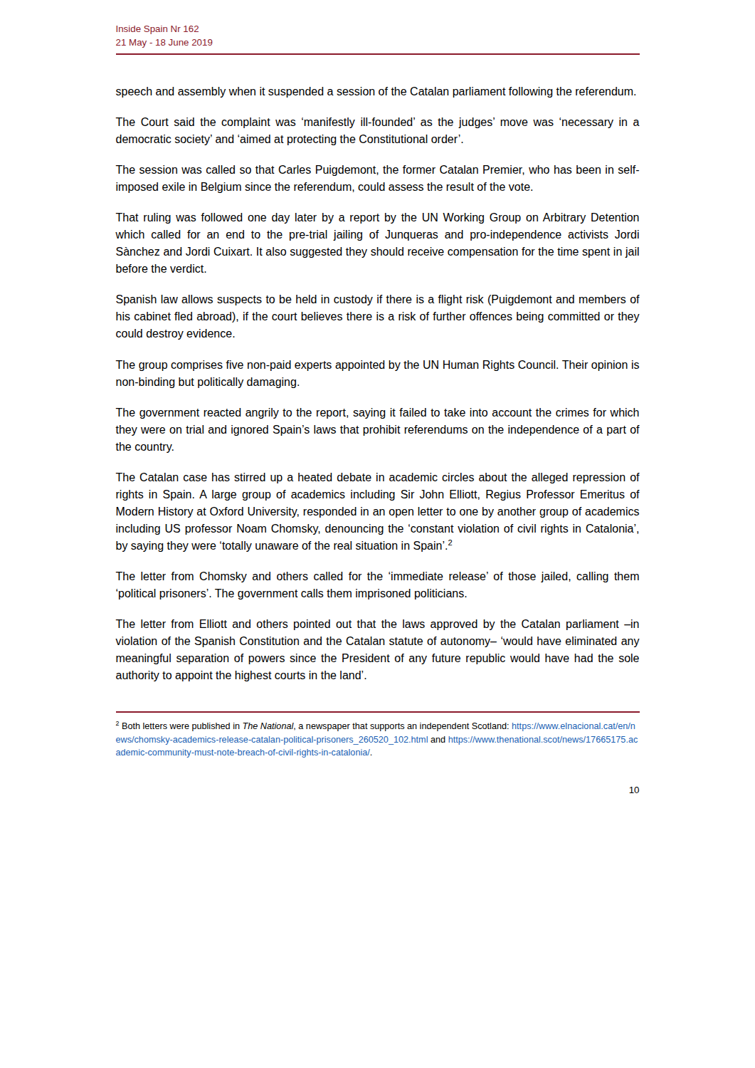Inside Spain Nr 162
21 May - 18 June 2019
speech and assembly when it suspended a session of the Catalan parliament following the referendum.
The Court said the complaint was ‘manifestly ill-founded’ as the judges’ move was ‘necessary in a democratic society’ and ‘aimed at protecting the Constitutional order’.
The session was called so that Carles Puigdemont, the former Catalan Premier, who has been in self-imposed exile in Belgium since the referendum, could assess the result of the vote.
That ruling was followed one day later by a report by the UN Working Group on Arbitrary Detention which called for an end to the pre-trial jailing of Junqueras and pro-independence activists Jordi Sànchez and Jordi Cuixart. It also suggested they should receive compensation for the time spent in jail before the verdict.
Spanish law allows suspects to be held in custody if there is a flight risk (Puigdemont and members of his cabinet fled abroad), if the court believes there is a risk of further offences being committed or they could destroy evidence.
The group comprises five non-paid experts appointed by the UN Human Rights Council. Their opinion is non-binding but politically damaging.
The government reacted angrily to the report, saying it failed to take into account the crimes for which they were on trial and ignored Spain’s laws that prohibit referendums on the independence of a part of the country.
The Catalan case has stirred up a heated debate in academic circles about the alleged repression of rights in Spain. A large group of academics including Sir John Elliott, Regius Professor Emeritus of Modern History at Oxford University, responded in an open letter to one by another group of academics including US professor Noam Chomsky, denouncing the ‘constant violation of civil rights in Catalonia’, by saying they were ‘totally unaware of the real situation in Spain’.2
The letter from Chomsky and others called for the ‘immediate release’ of those jailed, calling them ‘political prisoners’. The government calls them imprisoned politicians.
The letter from Elliott and others pointed out that the laws approved by the Catalan parliament –in violation of the Spanish Constitution and the Catalan statute of autonomy– ‘would have eliminated any meaningful separation of powers since the President of any future republic would have had the sole authority to appoint the highest courts in the land’.
2 Both letters were published in The National, a newspaper that supports an independent Scotland: https://www.elnacional.cat/en/news/chomsky-academics-release-catalan-political-prisoners_260520_102.html and https://www.thenational.scot/news/17665175.academic-community-must-note-breach-of-civil-rights-in-catalonia/.
10